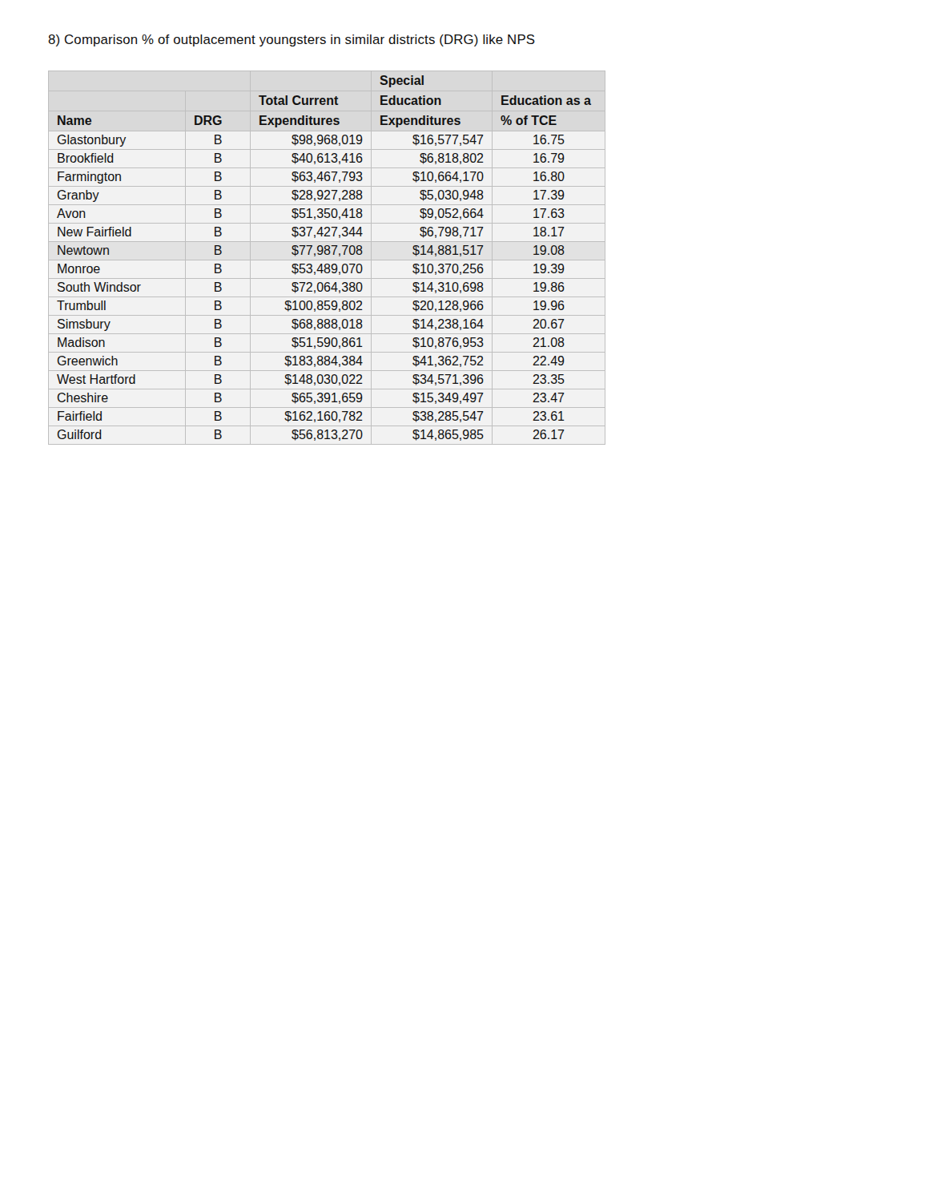8) Comparison % of outplacement youngsters in similar districts (DRG) like NPS
| | | Special | |
| --- | --- | --- | --- |
| | | Total Current | Education | Education as a |
| Name | DRG | Expenditures | Expenditures | % of TCE |
| Glastonbury | B | $98,968,019 | $16,577,547 | 16.75 |
| Brookfield | B | $40,613,416 | $6,818,802 | 16.79 |
| Farmington | B | $63,467,793 | $10,664,170 | 16.80 |
| Granby | B | $28,927,288 | $5,030,948 | 17.39 |
| Avon | B | $51,350,418 | $9,052,664 | 17.63 |
| New Fairfield | B | $37,427,344 | $6,798,717 | 18.17 |
| Newtown | B | $77,987,708 | $14,881,517 | 19.08 |
| Monroe | B | $53,489,070 | $10,370,256 | 19.39 |
| South Windsor | B | $72,064,380 | $14,310,698 | 19.86 |
| Trumbull | B | $100,859,802 | $20,128,966 | 19.96 |
| Simsbury | B | $68,888,018 | $14,238,164 | 20.67 |
| Madison | B | $51,590,861 | $10,876,953 | 21.08 |
| Greenwich | B | $183,884,384 | $41,362,752 | 22.49 |
| West Hartford | B | $148,030,022 | $34,571,396 | 23.35 |
| Cheshire | B | $65,391,659 | $15,349,497 | 23.47 |
| Fairfield | B | $162,160,782 | $38,285,547 | 23.61 |
| Guilford | B | $56,813,270 | $14,865,985 | 26.17 |